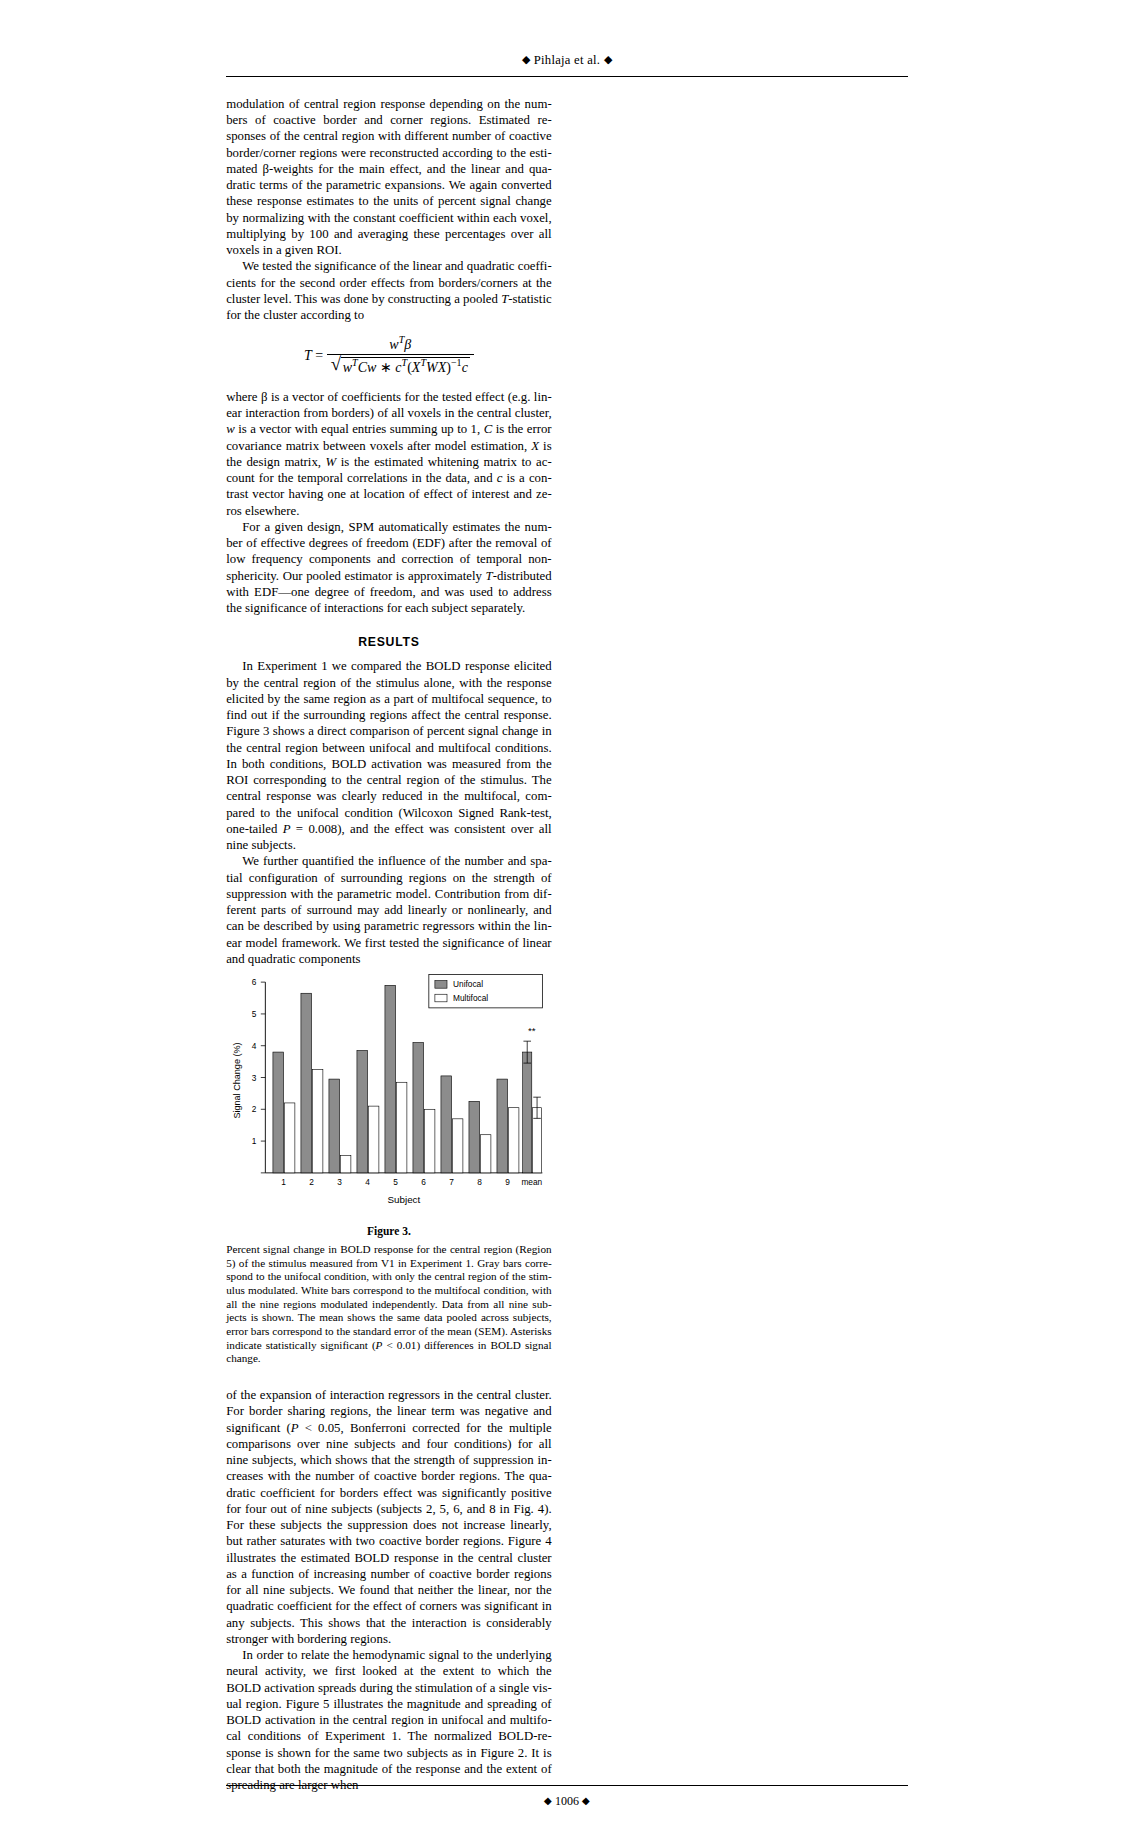◆ Pihlaja et al. ◆
modulation of central region response depending on the numbers of coactive border and corner regions. Estimated responses of the central region with different number of coactive border/corner regions were reconstructed according to the estimated β-weights for the main effect, and the linear and quadratic terms of the parametric expansions. We again converted these response estimates to the units of percent signal change by normalizing with the constant coefficient within each voxel, multiplying by 100 and averaging these percentages over all voxels in a given ROI.
We tested the significance of the linear and quadratic coefficients for the second order effects from borders/corners at the cluster level. This was done by constructing a pooled T-statistic for the cluster according to
T = wTβ wTCw ∗ cT(XTWX)−1c
where β is a vector of coefficients for the tested effect (e.g. linear interaction from borders) of all voxels in the central cluster, w is a vector with equal entries summing up to 1, C is the error covariance matrix between voxels after model estimation, X is the design matrix, W is the estimated whitening matrix to account for the temporal correlations in the data, and c is a contrast vector having one at location of effect of interest and zeros elsewhere.
For a given design, SPM automatically estimates the number of effective degrees of freedom (EDF) after the removal of low frequency components and correction of temporal non-sphericity. Our pooled estimator is approximately T-distributed with EDF—one degree of freedom, and was used to address the significance of interactions for each subject separately.
Results
In Experiment 1 we compared the BOLD response elicited by the central region of the stimulus alone, with the response elicited by the same region as a part of multifocal sequence, to find out if the surrounding regions affect the central response. Figure 3 shows a direct comparison of percent signal change in the central region between unifocal and multifocal conditions. In both conditions, BOLD activation was measured from the ROI corresponding to the central region of the stimulus. The central response was clearly reduced in the multifocal, compared to the unifocal condition (Wilcoxon Signed Rank-test, one-tailed P = 0.008), and the effect was consistent over all nine subjects.
We further quantified the influence of the number and spatial configuration of surrounding regions on the strength of suppression with the parametric model. Contribution from different parts of surround may add linearly or nonlinearly, and can be described by using parametric regressors within the linear model framework. We first tested the significance of linear and quadratic components
Unifocal Multifocal 1 2 3 4 5 6 Signal Change (%) ** 1 2 3 4 5 6 7 8 9 mean Subject
Figure 3. Percent signal change in BOLD response for the central region (Region 5) of the stimulus measured from V1 in Experiment 1. Gray bars correspond to the unifocal condition, with only the central region of the stimulus modulated. White bars correspond to the multifocal condition, with all the nine regions modulated independently. Data from all nine subjects is shown. The mean shows the same data pooled across subjects, error bars correspond to the standard error of the mean (SEM). Asterisks indicate statistically significant (P < 0.01) differences in BOLD signal change.
of the expansion of interaction regressors in the central cluster. For border sharing regions, the linear term was negative and significant (P < 0.05, Bonferroni corrected for the multiple comparisons over nine subjects and four conditions) for all nine subjects, which shows that the strength of suppression increases with the number of coactive border regions. The quadratic coefficient for borders effect was significantly positive for four out of nine subjects (subjects 2, 5, 6, and 8 in Fig. 4). For these subjects the suppression does not increase linearly, but rather saturates with two coactive border regions. Figure 4 illustrates the estimated BOLD response in the central cluster as a function of increasing number of coactive border regions for all nine subjects. We found that neither the linear, nor the quadratic coefficient for the effect of corners was significant in any subjects. This shows that the interaction is considerably stronger with bordering regions.
In order to relate the hemodynamic signal to the underlying neural activity, we first looked at the extent to which the BOLD activation spreads during the stimulation of a single visual region. Figure 5 illustrates the magnitude and spreading of BOLD activation in the central region in unifocal and multifocal conditions of Experiment 1. The normalized BOLD-response is shown for the same two subjects as in Figure 2. It is clear that both the magnitude of the response and the extent of spreading are larger when
◆ 1006 ◆